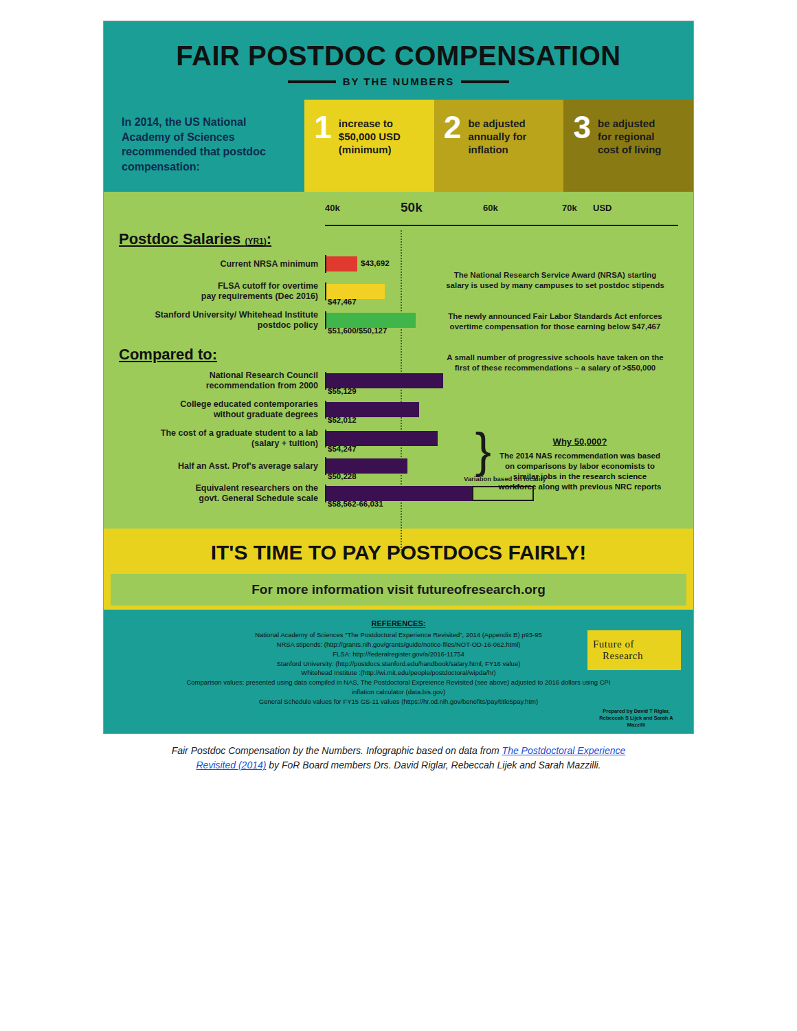Fair Postdoc Compensation
by the numbers
In 2014, the US National Academy of Sciences recommended that postdoc compensation:
1
increase to
$50,000 USD
(minimum)
2
be adjusted
annually for
inflation
3
be adjusted
for regional
cost of living
40k 50k 60k 70k USD
Postdoc Salaries (YR1):
Current NRSA minimum
$43,692
FLSA cutoff for overtime
pay requirements (Dec 2016)
$47,467
Stanford University/ Whitehead Institute
postdoc policy
$51,600/$50,127
Compared to:
National Research Council
recommendation from 2000
$55,129
College educated contemporaries
without graduate degrees
$52,012
The cost of a graduate student to a lab
(salary + tuition)
$54,247
Half an Asst. Prof's average salary
$50,228
Equivalent researchers on the
govt. General Schedule scale
$58,562-66,031 Variation based on locality
The National Research Service Award (NRSA) starting salary is used by many campuses to set postdoc stipends
The newly announced Fair Labor Standards Act enforces overtime compensation for those earning below $47,467
A small number of progressive schools have taken on the first of these recommendations – a salary of >$50,000
}
Why 50,000?
The 2014 NAS recommendation was based on comparisons by labor economists to similar jobs in the research science workforce along with previous NRC reports
It's time to pay postdocs fairly!
For more information visit futureofresearch.org
REFERENCES:
National Academy of Sciences "The Postdoctoral Experience Revisited", 2014 (Appendix B) p93-95
NRSA stipends: (http://grants.nih.gov/grants/guide/notice-files/NOT-OD-16-062.html)
FLSA: http://federalregister.gov/a/2016-11754
Stanford University: (http://postdocs.stanford.edu/handbook/salary.html, FY16 value)
Whitehead Institute :(http://wi.mit.edu/people/postdoctoral/wipda/hr)
Comparison values: presented using data compiled in NAS, The Postdoctoral Expreience Revisited (see above) adjusted to 2016 dollars using CPI inflation calculator (data.bis.gov)
General Schedule values for FY15 GS-11 values (https://hr.od.nih.gov/benefits/pay/title5pay.htm)
Future of
Research
Prepared by David T Riglar,
Rebeccah S Lijek and Sarah A Mazzilli
Fair Postdoc Compensation by the Numbers. Infographic based on data from The Postdoctoral Experience Revisited (2014) by FoR Board members Drs. David Riglar, Rebeccah Lijek and Sarah Mazzilli.